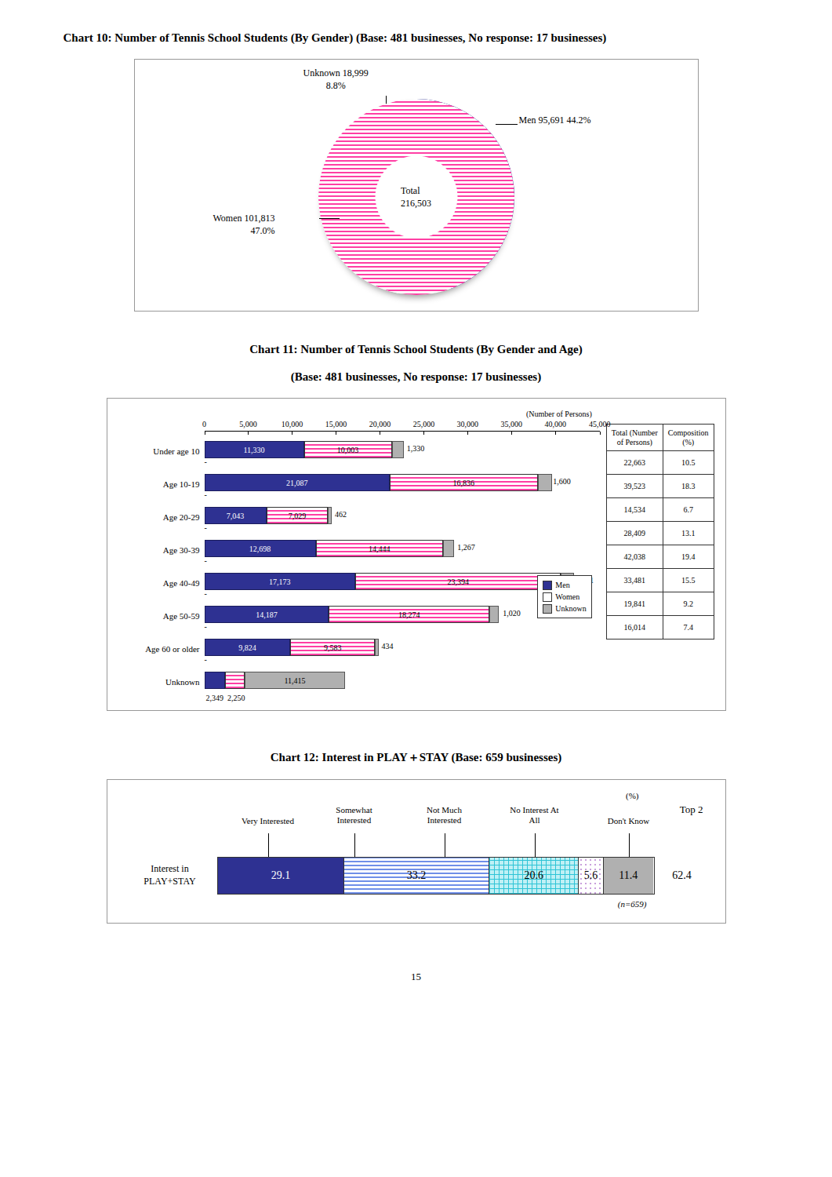Chart 10: Number of Tennis School Students (By Gender) (Base: 481 businesses, No response: 17 businesses)
Unknown 18,999
8.8%
Total
216,503
Men 95,691 44.2%
Women 101,813
47.0%
Chart 11: Number of Tennis School Students (By Gender and Age)
(Base: 481 businesses, No response: 17 businesses)
(Number of Persons)
0 5,000 10,000 15,000 20,000 25,000 30,000 35,000 40,000 45,000
Under age 10
11,330
10,003
1,330
-
Age 10-19
21,087
16,836
1,600
-
Age 20-29
7,043
7,029
462
-
Age 30-39
12,698
14,444
1,267
-
Age 40-49
17,173
23,394
1,471
-
Age 50-59
14,187
18,274
1,020
-
Age 60 or older
9,824
9,583
434
-
Men
Women
Unknown
Unknown
11,415
2,349 2,250
| Total (Number of Persons) | Composition (%) |
| --- | --- |
| 22,663 | 10.5 |
| 39,523 | 18.3 |
| 14,534 | 6.7 |
| 28,409 | 13.1 |
| 42,038 | 19.4 |
| 33,481 | 15.5 |
| 19,841 | 9.2 |
| 16,014 | 7.4 |
Chart 12: Interest in PLAY＋STAY (Base: 659 businesses)
(%)
Top 2
Very Interested
Somewhat
Interested
Not Much
Interested
No Interest At
All
Don't Know
Interest in
PLAY+STAY
29.1
33.2
20.6
5.6
11.4
62.4
(n=659)
15